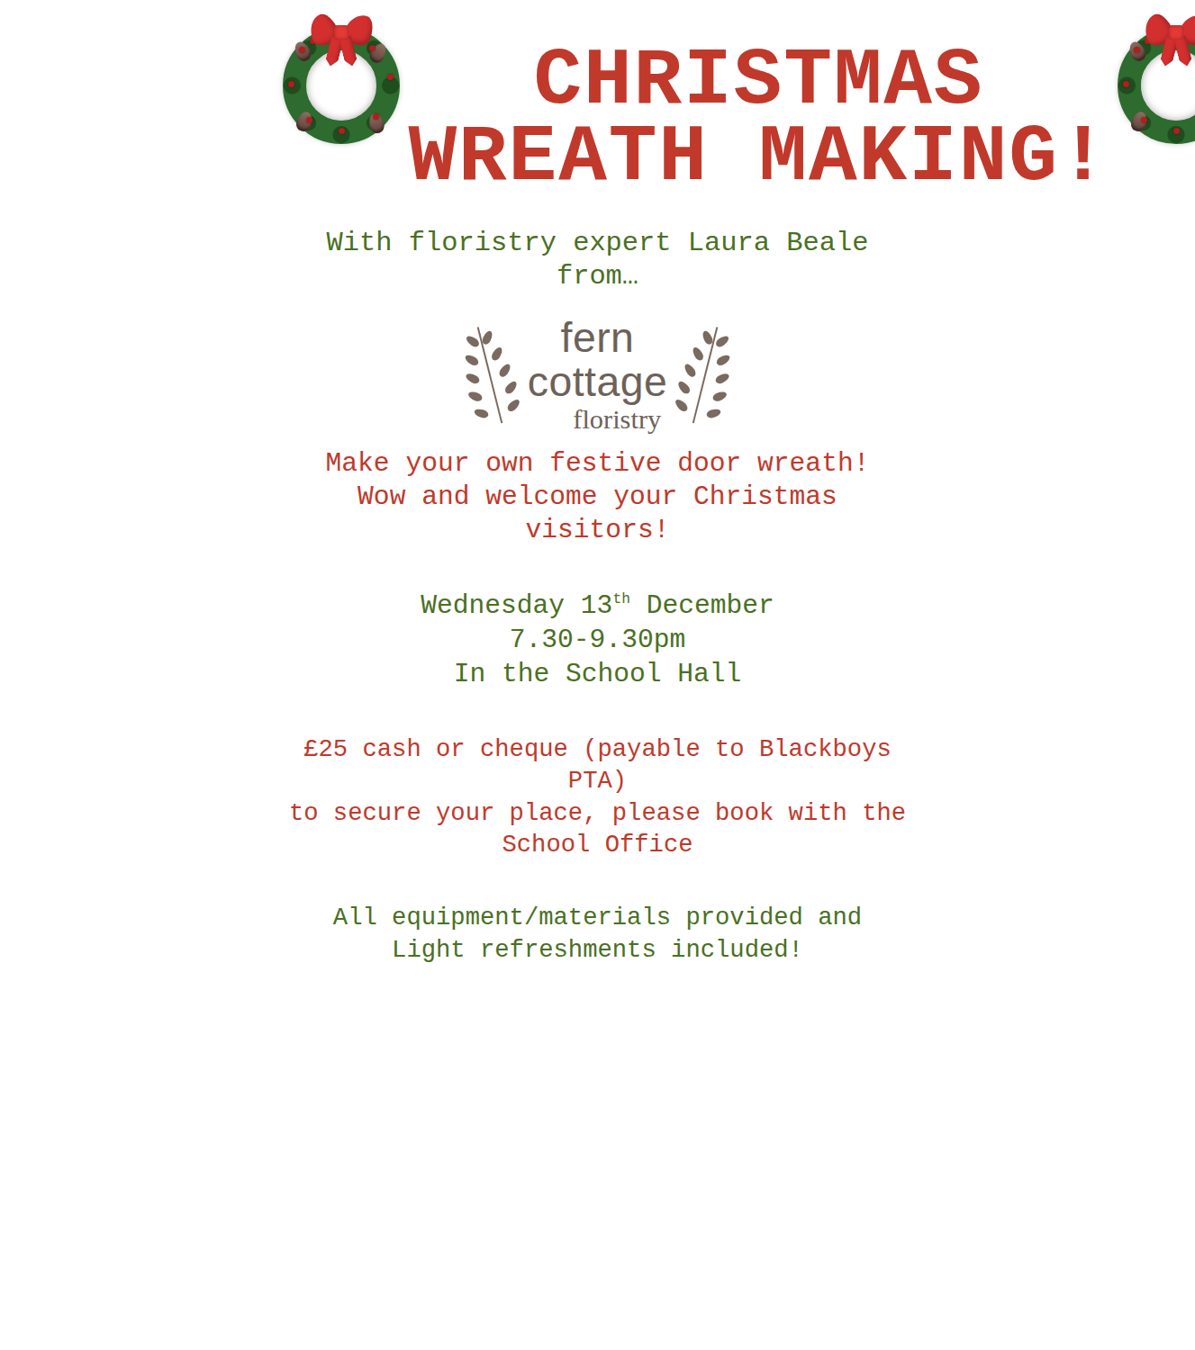Christmas Wreath Making!
With floristry expert Laura Beale from…
fern cottage floristry
Make your own festive door wreath!
Wow and welcome your Christmas visitors!
Wednesday 13th December
7.30-9.30pm
In the School Hall
£25 cash or cheque (payable to Blackboys PTA)
to secure your place, please book with the School Office
All equipment/materials provided and
Light refreshments included!